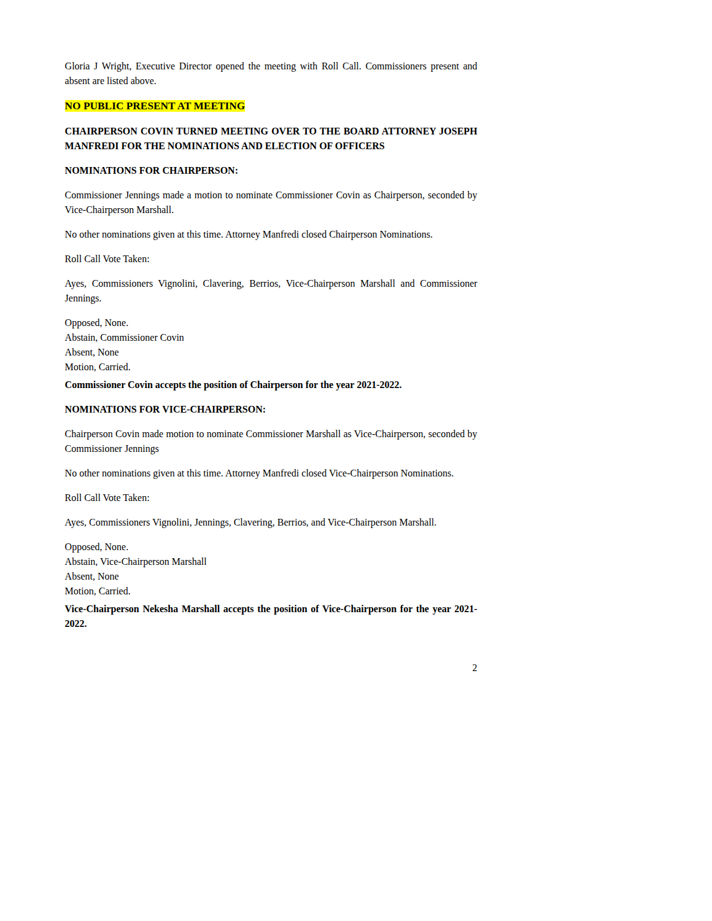Gloria J Wright, Executive Director opened the meeting with Roll Call. Commissioners present and absent are listed above.
NO PUBLIC PRESENT AT MEETING
CHAIRPERSON COVIN TURNED MEETING OVER TO THE BOARD ATTORNEY JOSEPH MANFREDI FOR THE NOMINATIONS AND ELECTION OF OFFICERS
NOMINATIONS FOR CHAIRPERSON:
Commissioner Jennings made a motion to nominate Commissioner Covin as Chairperson, seconded by Vice-Chairperson Marshall.
No other nominations given at this time. Attorney Manfredi closed Chairperson Nominations.
Roll Call Vote Taken:
Ayes, Commissioners Vignolini, Clavering, Berrios, Vice-Chairperson Marshall and Commissioner Jennings.
Opposed, None.
Abstain, Commissioner Covin
Absent, None
Motion, Carried.
Commissioner Covin accepts the position of Chairperson for the year 2021-2022.
NOMINATIONS FOR VICE-CHAIRPERSON:
Chairperson Covin made motion to nominate Commissioner Marshall as Vice-Chairperson, seconded by Commissioner Jennings
No other nominations given at this time. Attorney Manfredi closed Vice-Chairperson Nominations.
Roll Call Vote Taken:
Ayes, Commissioners Vignolini, Jennings, Clavering, Berrios, and Vice-Chairperson Marshall.
Opposed, None.
Abstain, Vice-Chairperson Marshall
Absent, None
Motion, Carried.
Vice-Chairperson Nekesha Marshall accepts the position of Vice-Chairperson for the year 2021-2022.
2